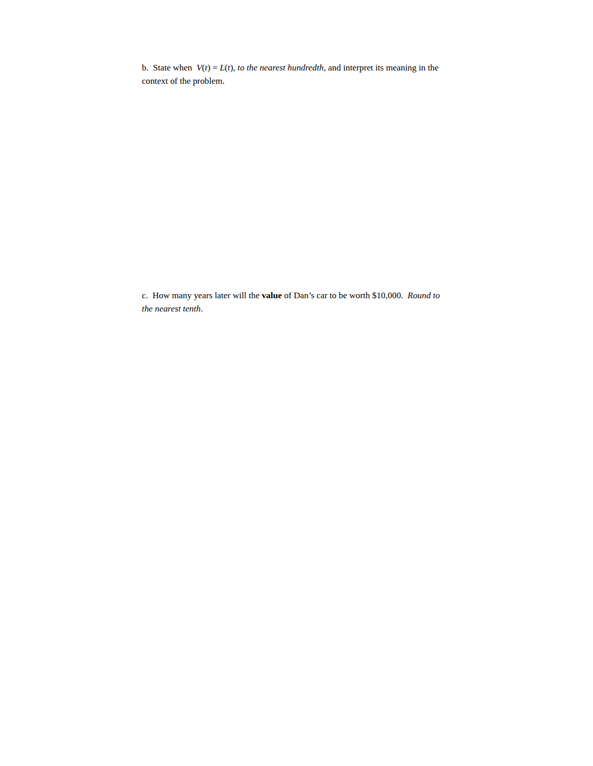b. State when V(t) = L(t), to the nearest hundredth, and interpret its meaning in the context of the problem.
c. How many years later will the value of Dan’s car to be worth $10,000. Round to the nearest tenth.